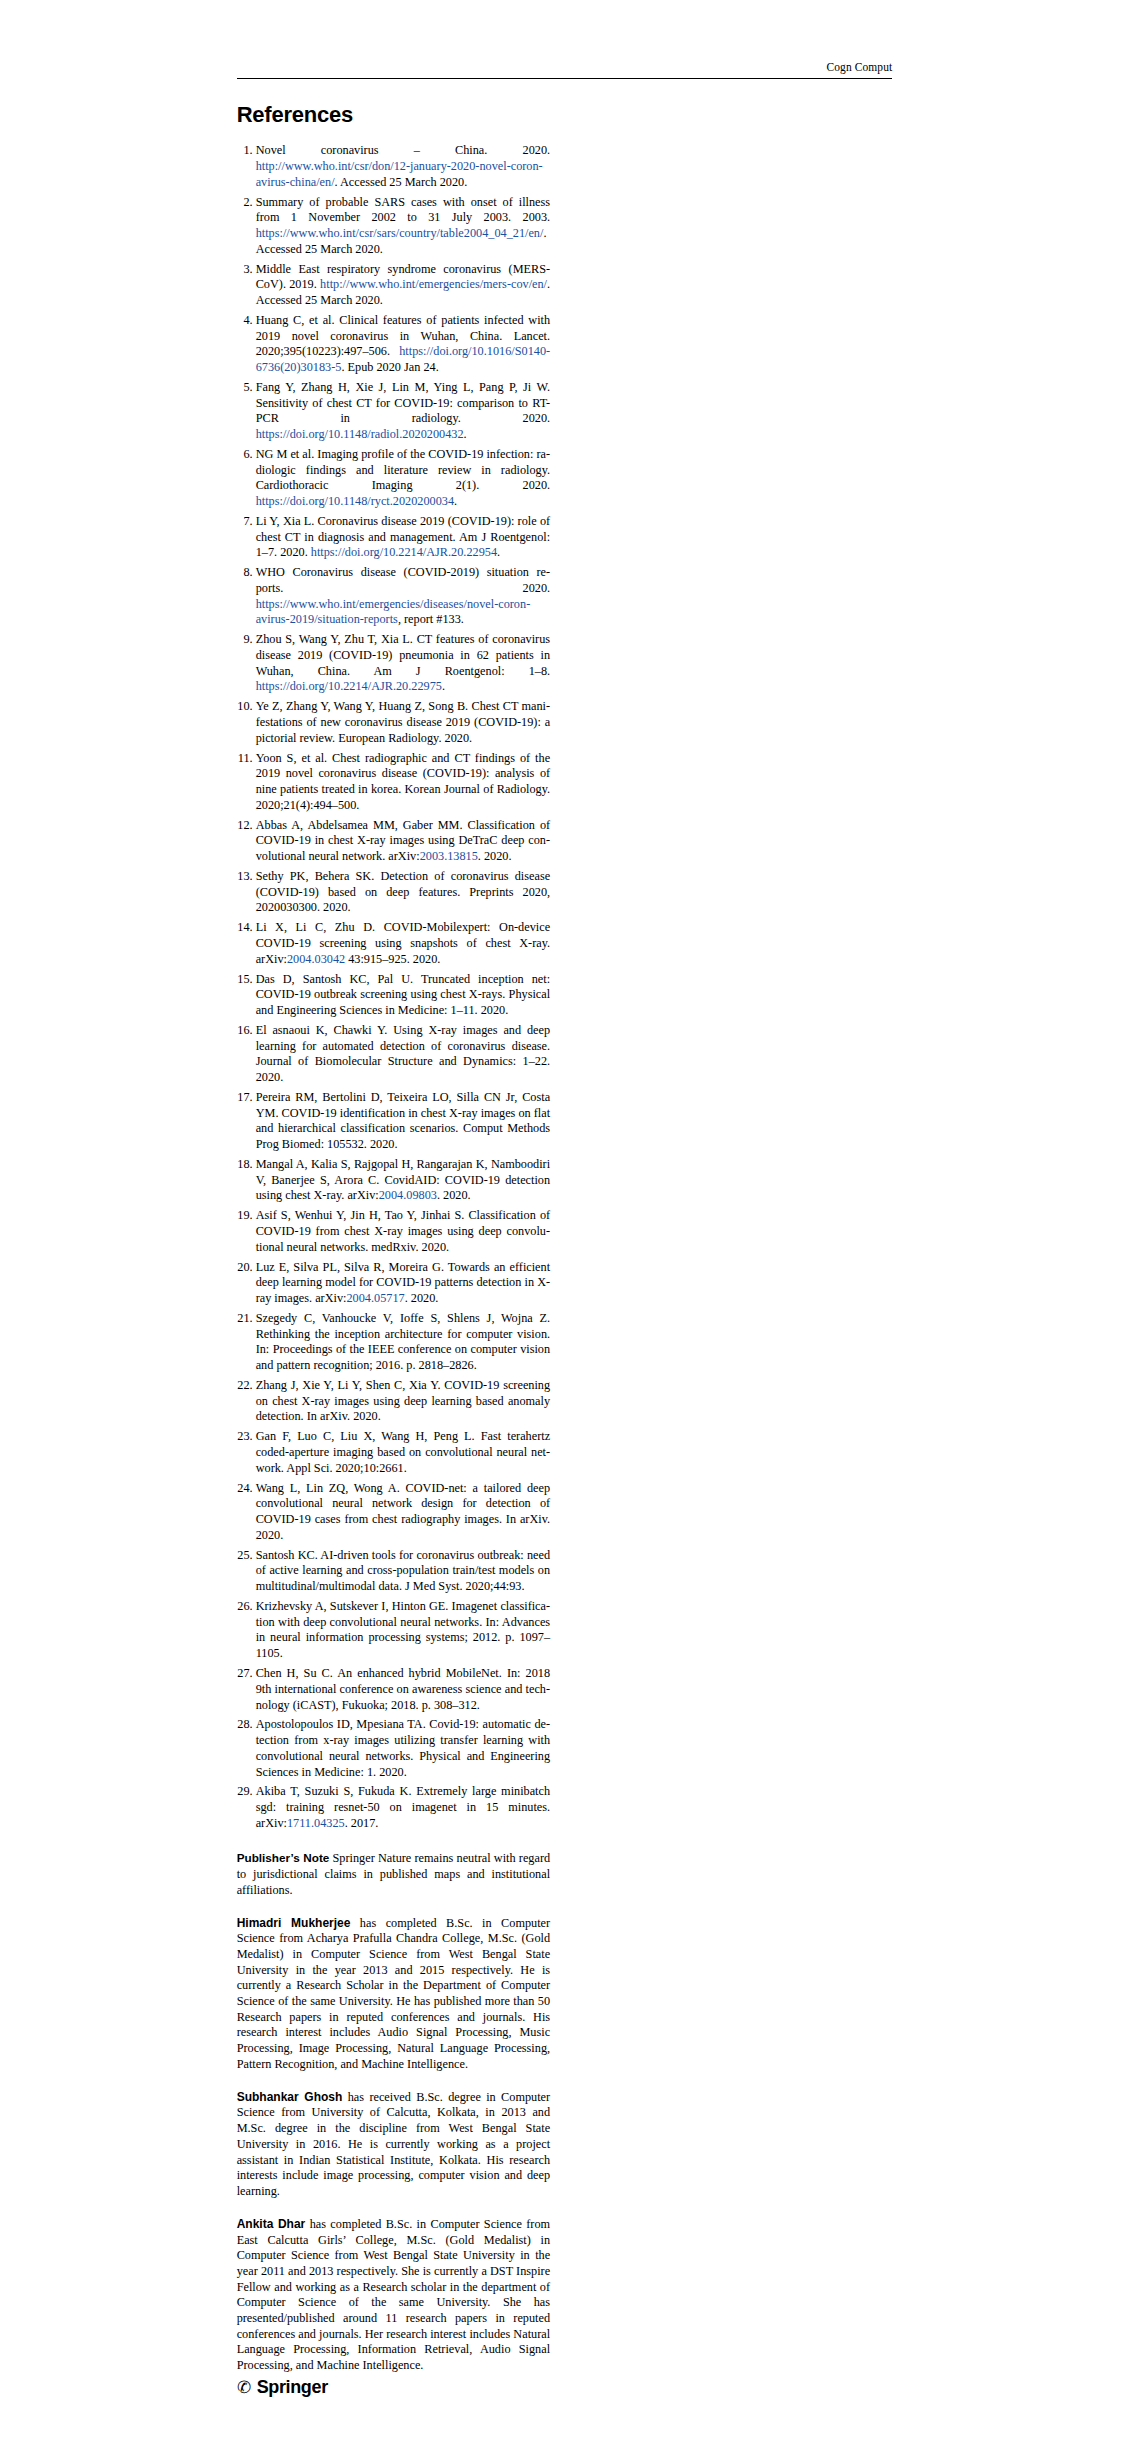Cogn Comput
References
Novel coronavirus – China. 2020. http://www.who.int/csr/don/12-january-2020-novel-coronavirus-china/en/. Accessed 25 March 2020.
Summary of probable SARS cases with onset of illness from 1 November 2002 to 31 July 2003. 2003. https://www.who.int/csr/sars/country/table2004_04_21/en/. Accessed 25 March 2020.
Middle East respiratory syndrome coronavirus (MERS-CoV). 2019. http://www.who.int/emergencies/mers-cov/en/. Accessed 25 March 2020.
Huang C, et al. Clinical features of patients infected with 2019 novel coronavirus in Wuhan, China. Lancet. 2020;395(10223):497–506. https://doi.org/10.1016/S0140-6736(20)30183-5. Epub 2020 Jan 24.
Fang Y, Zhang H, Xie J, Lin M, Ying L, Pang P, Ji W. Sensitivity of chest CT for COVID-19: comparison to RT-PCR in radiology. 2020. https://doi.org/10.1148/radiol.2020200432.
NG M et al. Imaging profile of the COVID-19 infection: radiologic findings and literature review in radiology. Cardiothoracic Imaging 2(1). 2020. https://doi.org/10.1148/ryct.2020200034.
Li Y, Xia L. Coronavirus disease 2019 (COVID-19): role of chest CT in diagnosis and management. Am J Roentgenol: 1–7. 2020. https://doi.org/10.2214/AJR.20.22954.
WHO Coronavirus disease (COVID-2019) situation reports. 2020. https://www.who.int/emergencies/diseases/novel-coronavirus-2019/situation-reports, report #133.
Zhou S, Wang Y, Zhu T, Xia L. CT features of coronavirus disease 2019 (COVID-19) pneumonia in 62 patients in Wuhan, China. Am J Roentgenol: 1–8. https://doi.org/10.2214/AJR.20.22975.
Ye Z, Zhang Y, Wang Y, Huang Z, Song B. Chest CT manifestations of new coronavirus disease 2019 (COVID-19): a pictorial review. European Radiology. 2020.
Yoon S, et al. Chest radiographic and CT findings of the 2019 novel coronavirus disease (COVID-19): analysis of nine patients treated in korea. Korean Journal of Radiology. 2020;21(4):494–500.
Abbas A, Abdelsamea MM, Gaber MM. Classification of COVID-19 in chest X-ray images using DeTraC deep convolutional neural network. arXiv:2003.13815. 2020.
Sethy PK, Behera SK. Detection of coronavirus disease (COVID-19) based on deep features. Preprints 2020, 2020030300. 2020.
Li X, Li C, Zhu D. COVID-Mobilexpert: On-device COVID-19 screening using snapshots of chest X-ray. arXiv:2004.03042 43:915–925. 2020.
Das D, Santosh KC, Pal U. Truncated inception net: COVID-19 outbreak screening using chest X-rays. Physical and Engineering Sciences in Medicine: 1–11. 2020.
El asnaoui K, Chawki Y. Using X-ray images and deep learning for automated detection of coronavirus disease. Journal of Biomolecular Structure and Dynamics: 1–22. 2020.
Pereira RM, Bertolini D, Teixeira LO, Silla CN Jr, Costa YM. COVID-19 identification in chest X-ray images on flat and hierarchical classification scenarios. Comput Methods Prog Biomed: 105532. 2020.
Mangal A, Kalia S, Rajgopal H, Rangarajan K, Namboodiri V, Banerjee S, Arora C. CovidAID: COVID-19 detection using chest X-ray. arXiv:2004.09803. 2020.
Asif S, Wenhui Y, Jin H, Tao Y, Jinhai S. Classification of COVID-19 from chest X-ray images using deep convolutional neural networks. medRxiv. 2020.
Luz E, Silva PL, Silva R, Moreira G. Towards an efficient deep learning model for COVID-19 patterns detection in X-ray images. arXiv:2004.05717. 2020.
Szegedy C, Vanhoucke V, Ioffe S, Shlens J, Wojna Z. Rethinking the inception architecture for computer vision. In: Proceedings of the IEEE conference on computer vision and pattern recognition; 2016. p. 2818–2826.
Zhang J, Xie Y, Li Y, Shen C, Xia Y. COVID-19 screening on chest X-ray images using deep learning based anomaly detection. In arXiv. 2020.
Gan F, Luo C, Liu X, Wang H, Peng L. Fast terahertz coded-aperture imaging based on convolutional neural network. Appl Sci. 2020;10:2661.
Wang L, Lin ZQ, Wong A. COVID-net: a tailored deep convolutional neural network design for detection of COVID-19 cases from chest radiography images. In arXiv. 2020.
Santosh KC. AI-driven tools for coronavirus outbreak: need of active learning and cross-population train/test models on multitudinal/multimodal data. J Med Syst. 2020;44:93.
Krizhevsky A, Sutskever I, Hinton GE. Imagenet classification with deep convolutional neural networks. In: Advances in neural information processing systems; 2012. p. 1097–1105.
Chen H, Su C. An enhanced hybrid MobileNet. In: 2018 9th international conference on awareness science and technology (iCAST), Fukuoka; 2018. p. 308–312.
Apostolopoulos ID, Mpesiana TA. Covid-19: automatic detection from x-ray images utilizing transfer learning with convolutional neural networks. Physical and Engineering Sciences in Medicine: 1. 2020.
Akiba T, Suzuki S, Fukuda K. Extremely large minibatch sgd: training resnet-50 on imagenet in 15 minutes. arXiv:1711.04325. 2017.
Publisher’s Note Springer Nature remains neutral with regard to jurisdictional claims in published maps and institutional affiliations.
Himadri Mukherjee has completed B.Sc. in Computer Science from Acharya Prafulla Chandra College, M.Sc. (Gold Medalist) in Computer Science from West Bengal State University in the year 2013 and 2015 respectively. He is currently a Research Scholar in the Department of Computer Science of the same University. He has published more than 50 Research papers in reputed conferences and journals. His research interest includes Audio Signal Processing, Music Processing, Image Processing, Natural Language Processing, Pattern Recognition, and Machine Intelligence.
Subhankar Ghosh has received B.Sc. degree in Computer Science from University of Calcutta, Kolkata, in 2013 and M.Sc. degree in the discipline from West Bengal State University in 2016. He is currently working as a project assistant in Indian Statistical Institute, Kolkata. His research interests include image processing, computer vision and deep learning.
Ankita Dhar has completed B.Sc. in Computer Science from East Calcutta Girls’ College, M.Sc. (Gold Medalist) in Computer Science from West Bengal State University in the year 2011 and 2013 respectively. She is currently a DST Inspire Fellow and working as a Research scholar in the department of Computer Science of the same University. She has presented/published around 11 research papers in reputed conferences and journals. Her research interest includes Natural Language Processing, Information Retrieval, Audio Signal Processing, and Machine Intelligence.
✆ Springer